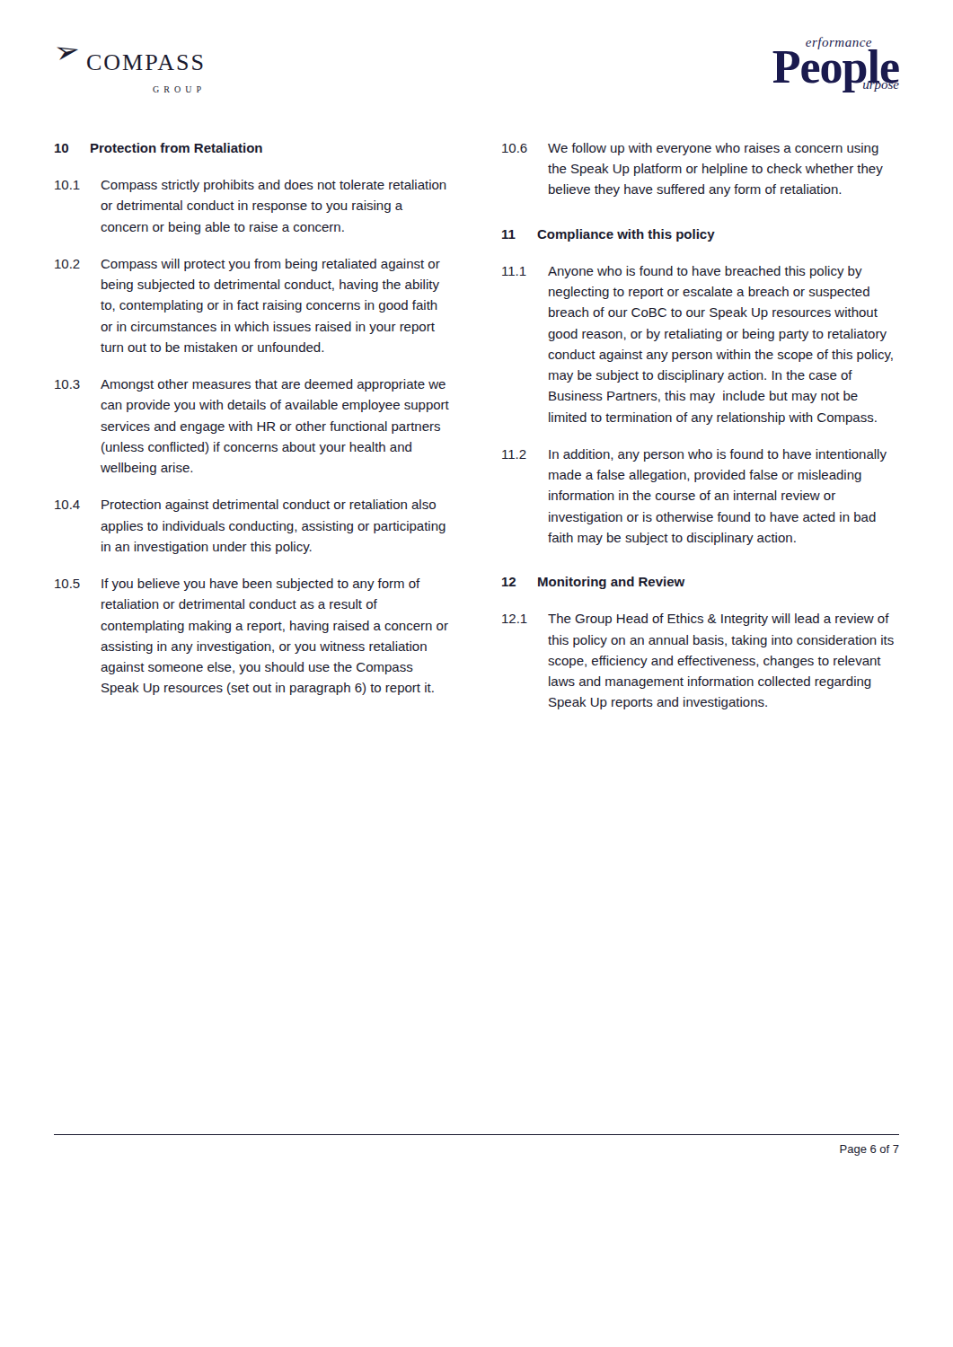➢
COMPASS GROUP
erformance
People
urpose
10 Protection from Retaliation
10.1
Compass strictly prohibits and does not tolerate retaliation or detrimental conduct in response to you raising a concern or being able to raise a concern.
10.2
Compass will protect you from being retaliated against or being subjected to detrimental conduct, having the ability to, contemplating or in fact raising concerns in good faith or in circumstances in which issues raised in your report turn out to be mistaken or unfounded.
10.3
Amongst other measures that are deemed appropriate we can provide you with details of available employee support services and engage with HR or other functional partners (unless conflicted) if concerns about your health and wellbeing arise.
10.4
Protection against detrimental conduct or retaliation also applies to individuals conducting, assisting or participating in an investigation under this policy.
10.5
If you believe you have been subjected to any form of retaliation or detrimental conduct as a result of contemplating making a report, having raised a concern or assisting in any investigation, or you witness retaliation against someone else, you should use the Compass Speak Up resources (set out in paragraph 6) to report it.
10.6
We follow up with everyone who raises a concern using the Speak Up platform or helpline to check whether they believe they have suffered any form of retaliation.
11 Compliance with this policy
11.1
Anyone who is found to have breached this policy by neglecting to report or escalate a breach or suspected breach of our CoBC to our Speak Up resources without good reason, or by retaliating or being party to retaliatory conduct against any person within the scope of this policy, may be subject to disciplinary action. In the case of Business Partners, this may include but may not be limited to termination of any relationship with Compass.
11.2
In addition, any person who is found to have intentionally made a false allegation, provided false or misleading information in the course of an internal review or investigation or is otherwise found to have acted in bad faith may be subject to disciplinary action.
12 Monitoring and Review
12.1
The Group Head of Ethics & Integrity will lead a review of this policy on an annual basis, taking into consideration its scope, efficiency and effectiveness, changes to relevant laws and management information collected regarding Speak Up reports and investigations.
Page 6 of 7